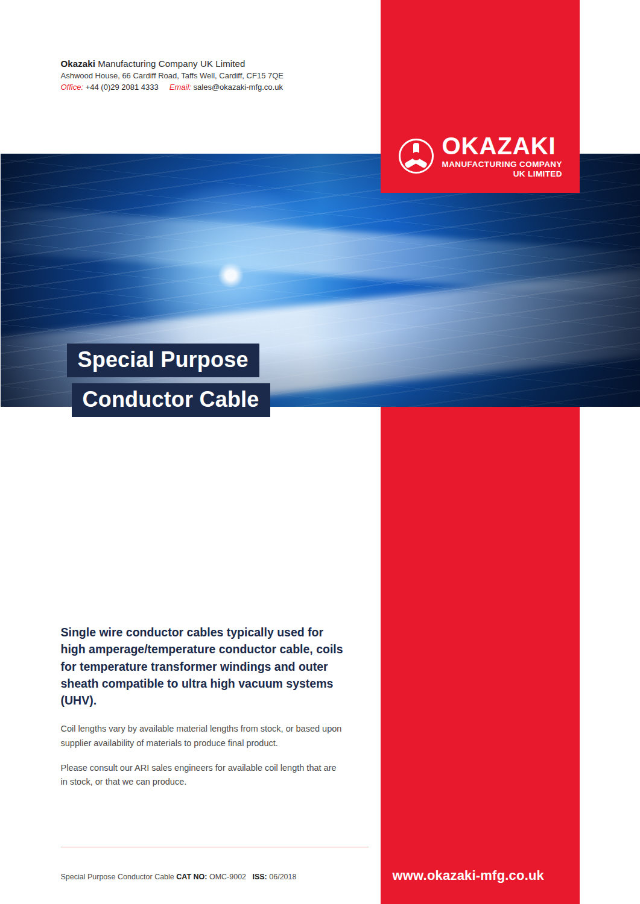Okazaki Manufacturing Company UK Limited
Ashwood House, 66 Cardiff Road, Taffs Well, Cardiff, CF15 7QE
Office: +44 (0)29 2081 4333 Email: sales@okazaki-mfg.co.uk
OKAZAKI MANUFACTURING COMPANY UK LIMITED
Special Purpose
Conductor Cable
Single wire conductor cables typically used for high amperage/temperature conductor cable, coils for temperature transformer windings and outer sheath compatible to ultra high vacuum systems (UHV).
Coil lengths vary by available material lengths from stock, or based upon supplier availability of materials to produce final product.
Please consult our ARI sales engineers for available coil length that are in stock, or that we can produce.
Special Purpose Conductor Cable CAT NO: OMC-9002 ISS: 06/2018
www.okazaki-mfg.co.uk